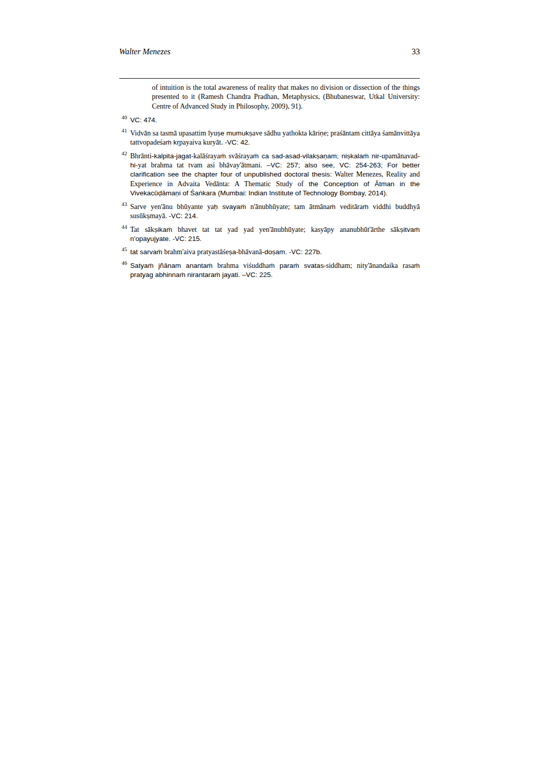Walter Menezes 33
of intuition is the total awareness of reality that makes no division or dissection of the things presented to it (Ramesh Chandra Pradhan, Metaphysics, (Bhubaneswar, Utkal University: Centre of Advanced Study in Philosophy, 2009), 91).
40 VC: 474.
41 Vidvān sa tasmā upasattim īyuṣe mumukṣave sādhu yathokta kāriṇe; praśāntam cittāya śamānvittāya tattvopadeśaṁ kṛpayaiva kuryāt. -VC: 42.
42 Bhrānti-kalpita-jagat-kalāśrayaṁ svāśrayaṁ ca sad-asad-vilakṣaṇam; niṣkalaṁ nir-upamānavad-hi-yat brahma tat tvam asi bhāvay'ātmani. –VC: 257; also see, VC: 254-263; For better clarification see the chapter four of unpublished doctoral thesis: Walter Menezes, Reality and Experience in Advaita Vedānta: A Thematic Study of the Conception of Ātman in the Vivekacūḍāmaṇi of Śaṅkara (Mumbai: Indian Institute of Technology Bombay, 2014).
43 Sarve yen'ānu bhūyante yaḥ svayaṁ n'ānubhūyate; tam ātmānaṁ veditāraṁ viddhi buddhyā susūkṣmayā. -VC: 214.
44 Tat sākṣikaṁ bhavet tat tat yad yad yen'ānubhūyate; kasyāpy ananubhūt'ārthe sākṣitvaṁ n'opayujyate. -VC: 215.
45 tat sarvaṁ brahm'aiva pratyastāśeṣa-bhāvanā-doṣam. -VC: 227b.
46 Satyaṁ jñānam anantaṁ brahma viśuddhaṁ paraṁ svatas-siddham; nity'ānandaika rasaṁ pratyag abhinnaṁ nirantaraṁ jayati. –VC: 225.